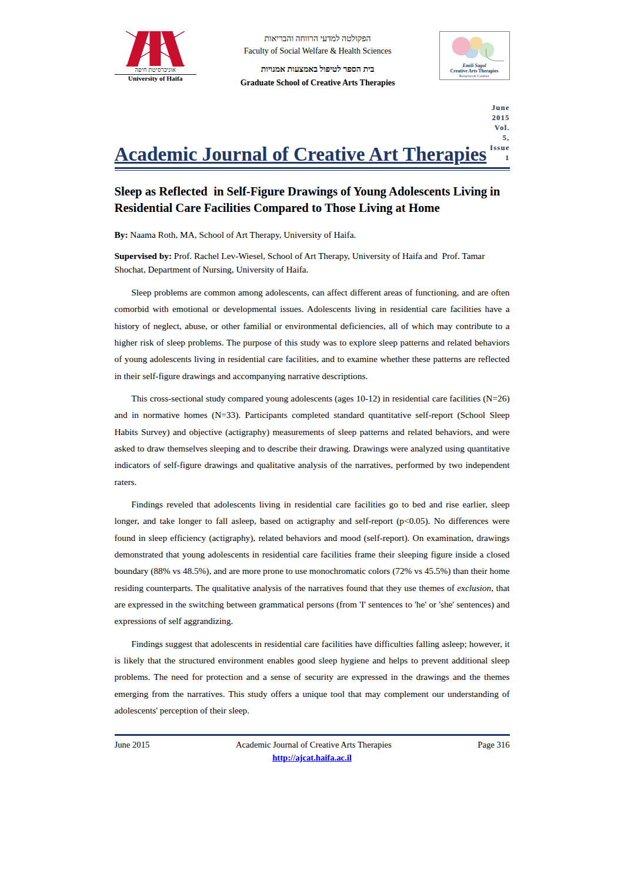אוניברסיטת חיפה
University of Haifa
הפקולטה למדעי הרווחה והבריאות
Faculty of Social Welfare & Health Sciences
בית הספר לטיפול באמצעות אמנויות
Graduate School of Creative Arts Therapies
Emili Sagol
Creative Arts Therapies
Research Center
Academic Journal of Creative Art Therapies
June 2015
Vol. 5, Issue 1
Sleep as Reflected in Self-Figure Drawings of Young Adolescents Living in Residential Care Facilities Compared to Those Living at Home
By: Naama Roth, MA, School of Art Therapy, University of Haifa.
Supervised by: Prof. Rachel Lev-Wiesel, School of Art Therapy, University of Haifa and Prof. Tamar Shochat, Department of Nursing, University of Haifa.
Sleep problems are common among adolescents, can affect different areas of functioning, and are often comorbid with emotional or developmental issues. Adolescents living in residential care facilities have a history of neglect, abuse, or other familial or environmental deficiencies, all of which may contribute to a higher risk of sleep problems. The purpose of this study was to explore sleep patterns and related behaviors of young adolescents living in residential care facilities, and to examine whether these patterns are reflected in their self-figure drawings and accompanying narrative descriptions.
This cross-sectional study compared young adolescents (ages 10-12) in residential care facilities (N=26) and in normative homes (N=33). Participants completed standard quantitative self-report (School Sleep Habits Survey) and objective (actigraphy) measurements of sleep patterns and related behaviors, and were asked to draw themselves sleeping and to describe their drawing. Drawings were analyzed using quantitative indicators of self-figure drawings and qualitative analysis of the narratives, performed by two independent raters.
Findings reveled that adolescents living in residential care facilities go to bed and rise earlier, sleep longer, and take longer to fall asleep, based on actigraphy and self-report (p<0.05). No differences were found in sleep efficiency (actigraphy), related behaviors and mood (self-report). On examination, drawings demonstrated that young adolescents in residential care facilities frame their sleeping figure inside a closed boundary (88% vs 48.5%), and are more prone to use monochromatic colors (72% vs 45.5%) than their home residing counterparts. The qualitative analysis of the narratives found that they use themes of exclusion, that are expressed in the switching between grammatical persons (from 'I' sentences to 'he' or 'she' sentences) and expressions of self aggrandizing.
Findings suggest that adolescents in residential care facilities have difficulties falling asleep; however, it is likely that the structured environment enables good sleep hygiene and helps to prevent additional sleep problems. The need for protection and a sense of security are expressed in the drawings and the themes emerging from the narratives. This study offers a unique tool that may complement our understanding of adolescents' perception of their sleep.
June 2015
Academic Journal of Creative Arts Therapies
Page 316
http://ajcat.haifa.ac.il